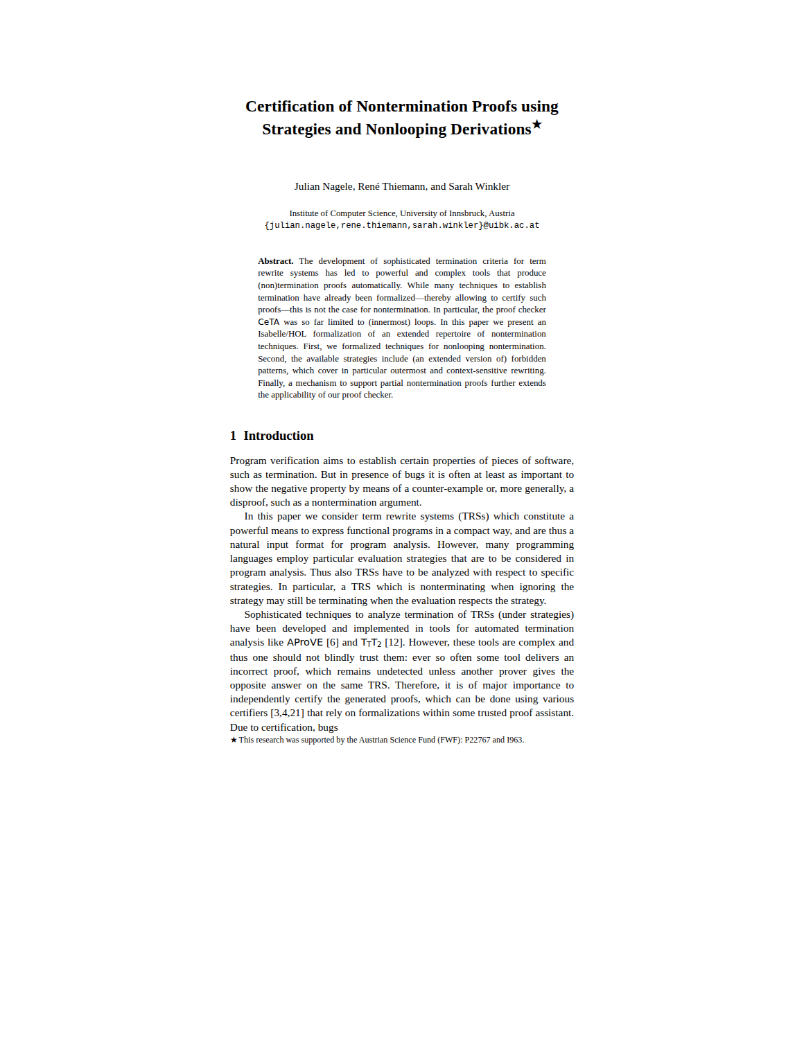Certification of Nontermination Proofs using
Strategies and Nonlooping Derivations★
Julian Nagele, René Thiemann, and Sarah Winkler
Institute of Computer Science, University of Innsbruck, Austria
{julian.nagele,rene.thiemann,sarah.winkler}@uibk.ac.at
Abstract. The development of sophisticated termination criteria for term rewrite systems has led to powerful and complex tools that produce (non)termination proofs automatically. While many techniques to establish termination have already been formalized—thereby allowing to certify such proofs—this is not the case for nontermination. In particular, the proof checker CeTA was so far limited to (innermost) loops. In this paper we present an Isabelle/HOL formalization of an extended repertoire of nontermination techniques. First, we formalized techniques for nonlooping nontermination. Second, the available strategies include (an extended version of) forbidden patterns, which cover in particular outermost and context-sensitive rewriting. Finally, a mechanism to support partial nontermination proofs further extends the applicability of our proof checker.
1 Introduction
Program verification aims to establish certain properties of pieces of software, such as termination. But in presence of bugs it is often at least as important to show the negative property by means of a counter-example or, more generally, a disproof, such as a nontermination argument.
In this paper we consider term rewrite systems (TRSs) which constitute a powerful means to express functional programs in a compact way, and are thus a natural input format for program analysis. However, many programming languages employ particular evaluation strategies that are to be considered in program analysis. Thus also TRSs have to be analyzed with respect to specific strategies. In particular, a TRS which is nonterminating when ignoring the strategy may still be terminating when the evaluation respects the strategy.
Sophisticated techniques to analyze termination of TRSs (under strategies) have been developed and implemented in tools for automated termination analysis like AProVE [6] and TTT2 [12]. However, these tools are complex and thus one should not blindly trust them: ever so often some tool delivers an incorrect proof, which remains undetected unless another prover gives the opposite answer on the same TRS. Therefore, it is of major importance to independently certify the generated proofs, which can be done using various certifiers [3,4,21] that rely on formalizations within some trusted proof assistant. Due to certification, bugs
★This research was supported by the Austrian Science Fund (FWF): P22767 and I963.